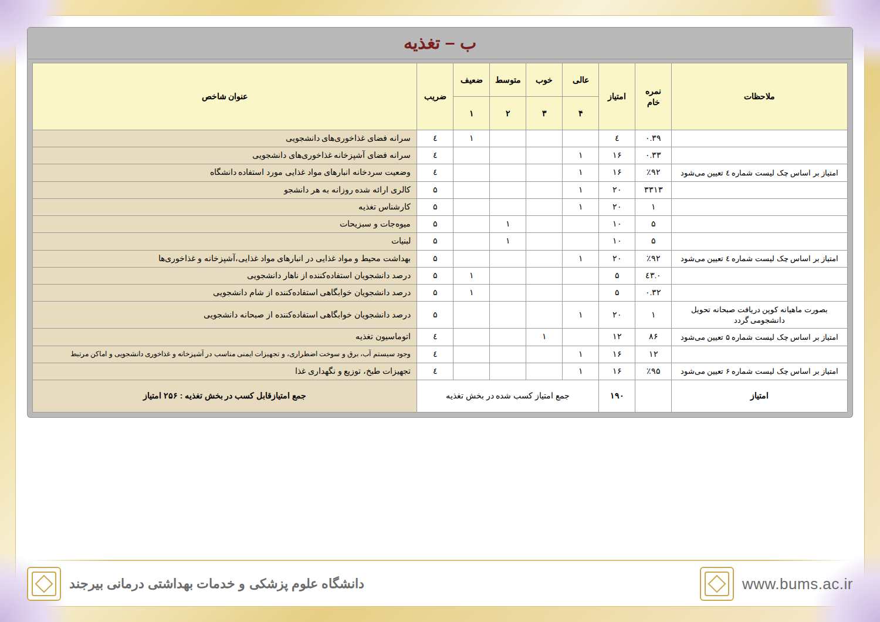ب – تغذیه
| ملاحظات | نمره خام | امتیاز | عالی | خوب | متوسط | ضعیف | ضریب | عنوان شاخص |
| --- | --- | --- | --- | --- | --- | --- | --- | --- |
| ۴ | ۳ | ۲ | ۱ |
| | ۰.۳۹ | ٤ | | | | ۱ | ٤ | سرانه فضای غذاخوری‌های دانشجویی |
| | ۰.۳۳ | ۱۶ | ۱ | | | | ٤ | سرانه فضای آشپزخانه غذاخوری‌های دانشجویی |
| امتیاز بر اساس چک لیست شماره ٤ تعیین می‌شود | ٪۹۲ | ۱۶ | ۱ | | | | ٤ | وضعیت سردخانه انبارهای مواد غذایی مورد استفاده دانشگاه |
| | ۳۳۱۳ | ۲۰ | ۱ | | | | ۵ | کالری ارائه شده روزانه به هر دانشجو |
| | ۱ | ۲۰ | ۱ | | | | ۵ | کارشناس تغذیه |
| | ۵ | ۱۰ | | | ۱ | | ۵ | میوه‌جات و سبزیحات |
| | ۵ | ۱۰ | | | ۱ | | ۵ | لبنیات |
| امتیاز بر اساس چک لیست شماره ٤ تعیین می‌شود | ٪۹۲ | ۲۰ | ۱ | | | | ۵ | بهداشت محیط و مواد غذایی در انبارهای مواد غذایی،آشپزخانه و غذاخوری‌ها |
| | ۰.٤۳ | ۵ | | | | ۱ | ۵ | درصد دانشجویان استفاده‌کننده از ناهار دانشجویی |
| | ۰.۳۲ | ۵ | | | | ۱ | ۵ | درصد دانشجویان خوابگاهی استفاده‌کننده از شام دانشجویی |
| بصورت ماهیانه کوپن دریافت صبحانه تحویل دانشجومی گردد | ۱ | ۲۰ | ۱ | | | | ۵ | درصد دانشجویان خوابگاهی استفاده‌کننده از صبحانه دانشجویی |
| امتیاز بر اساس چک لیست شماره ۵ تعیین می‌شود | ۸۶ | ۱۲ | | ۱ | | | ٤ | اتوماسیون تغذیه |
| | ۱۲ | ۱۶ | ۱ | | | | ٤ | وجود سیستم آب، برق و سوخت اضطراری، و تجهیزات ایمنی مناسب در آشپزخانه و غذاخوری دانشجویی و اماکن مرتبط |
| امتیاز بر اساس چک لیست شماره ۶ تعیین می‌شود | ٪۹۵ | ۱۶ | ۱ | | | | ٤ | تجهیزات طبخ، توزیع و نگهداری غذا |
| امتیاز | | ۱۹۰ | جمع امتیاز کسب شده در بخش تغذیه | جمع امتیازقابل کسب در بخش تغذیه : ۲۵۶ امتیاز |
www.bums.ac.ir
دانشگاه علوم پزشکی و خدمات بهداشتی درمانی بیرجند